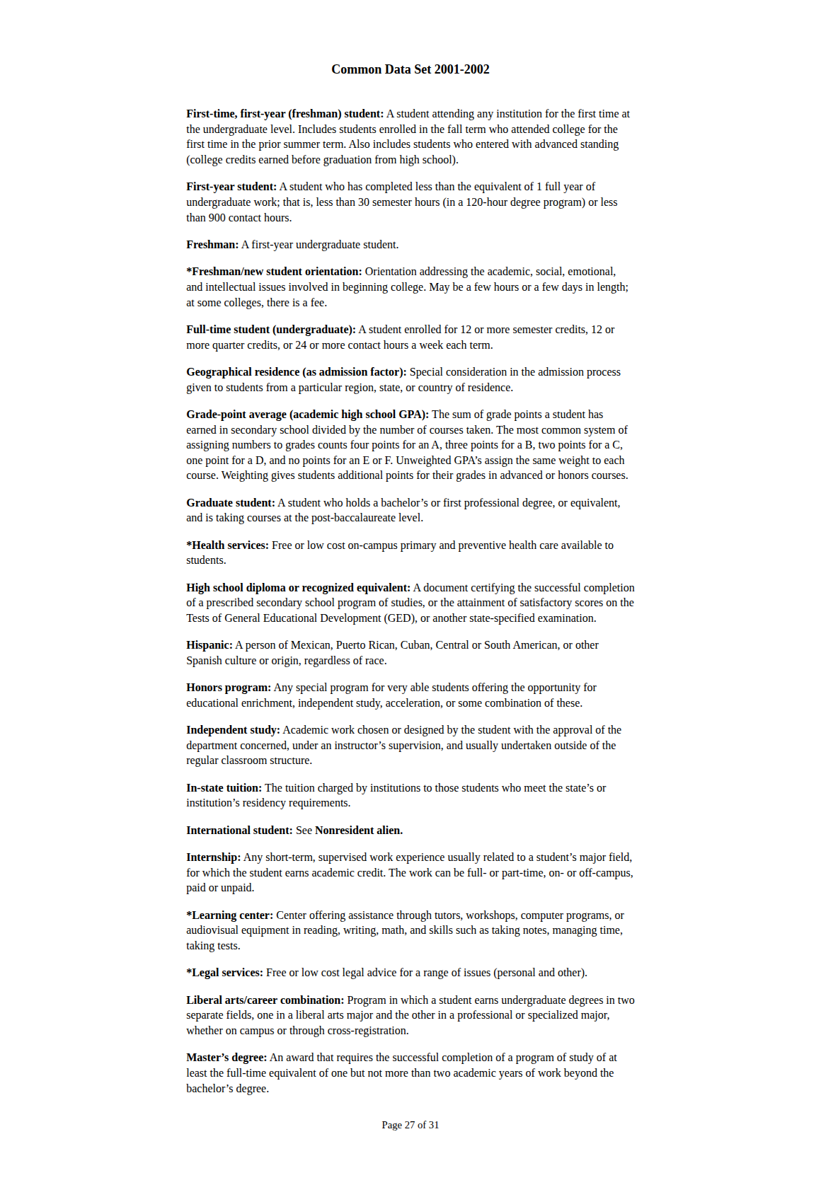Common Data Set 2001-2002
First-time, first-year (freshman) student: A student attending any institution for the first time at the undergraduate level. Includes students enrolled in the fall term who attended college for the first time in the prior summer term. Also includes students who entered with advanced standing (college credits earned before graduation from high school).
First-year student: A student who has completed less than the equivalent of 1 full year of undergraduate work; that is, less than 30 semester hours (in a 120-hour degree program) or less than 900 contact hours.
Freshman: A first-year undergraduate student.
*Freshman/new student orientation: Orientation addressing the academic, social, emotional, and intellectual issues involved in beginning college. May be a few hours or a few days in length; at some colleges, there is a fee.
Full-time student (undergraduate): A student enrolled for 12 or more semester credits, 12 or more quarter credits, or 24 or more contact hours a week each term.
Geographical residence (as admission factor): Special consideration in the admission process given to students from a particular region, state, or country of residence.
Grade-point average (academic high school GPA): The sum of grade points a student has earned in secondary school divided by the number of courses taken. The most common system of assigning numbers to grades counts four points for an A, three points for a B, two points for a C, one point for a D, and no points for an E or F. Unweighted GPA’s assign the same weight to each course. Weighting gives students additional points for their grades in advanced or honors courses.
Graduate student: A student who holds a bachelor’s or first professional degree, or equivalent, and is taking courses at the post-baccalaureate level.
*Health services: Free or low cost on-campus primary and preventive health care available to students.
High school diploma or recognized equivalent: A document certifying the successful completion of a prescribed secondary school program of studies, or the attainment of satisfactory scores on the Tests of General Educational Development (GED), or another state-specified examination.
Hispanic: A person of Mexican, Puerto Rican, Cuban, Central or South American, or other Spanish culture or origin, regardless of race.
Honors program: Any special program for very able students offering the opportunity for educational enrichment, independent study, acceleration, or some combination of these.
Independent study: Academic work chosen or designed by the student with the approval of the department concerned, under an instructor’s supervision, and usually undertaken outside of the regular classroom structure.
In-state tuition: The tuition charged by institutions to those students who meet the state’s or institution’s residency requirements.
International student: See Nonresident alien.
Internship: Any short-term, supervised work experience usually related to a student’s major field, for which the student earns academic credit. The work can be full- or part-time, on- or off-campus, paid or unpaid.
*Learning center: Center offering assistance through tutors, workshops, computer programs, or audiovisual equipment in reading, writing, math, and skills such as taking notes, managing time, taking tests.
*Legal services: Free or low cost legal advice for a range of issues (personal and other).
Liberal arts/career combination: Program in which a student earns undergraduate degrees in two separate fields, one in a liberal arts major and the other in a professional or specialized major, whether on campus or through cross-registration.
Master’s degree: An award that requires the successful completion of a program of study of at least the full-time equivalent of one but not more than two academic years of work beyond the bachelor’s degree.
Page 27 of 31